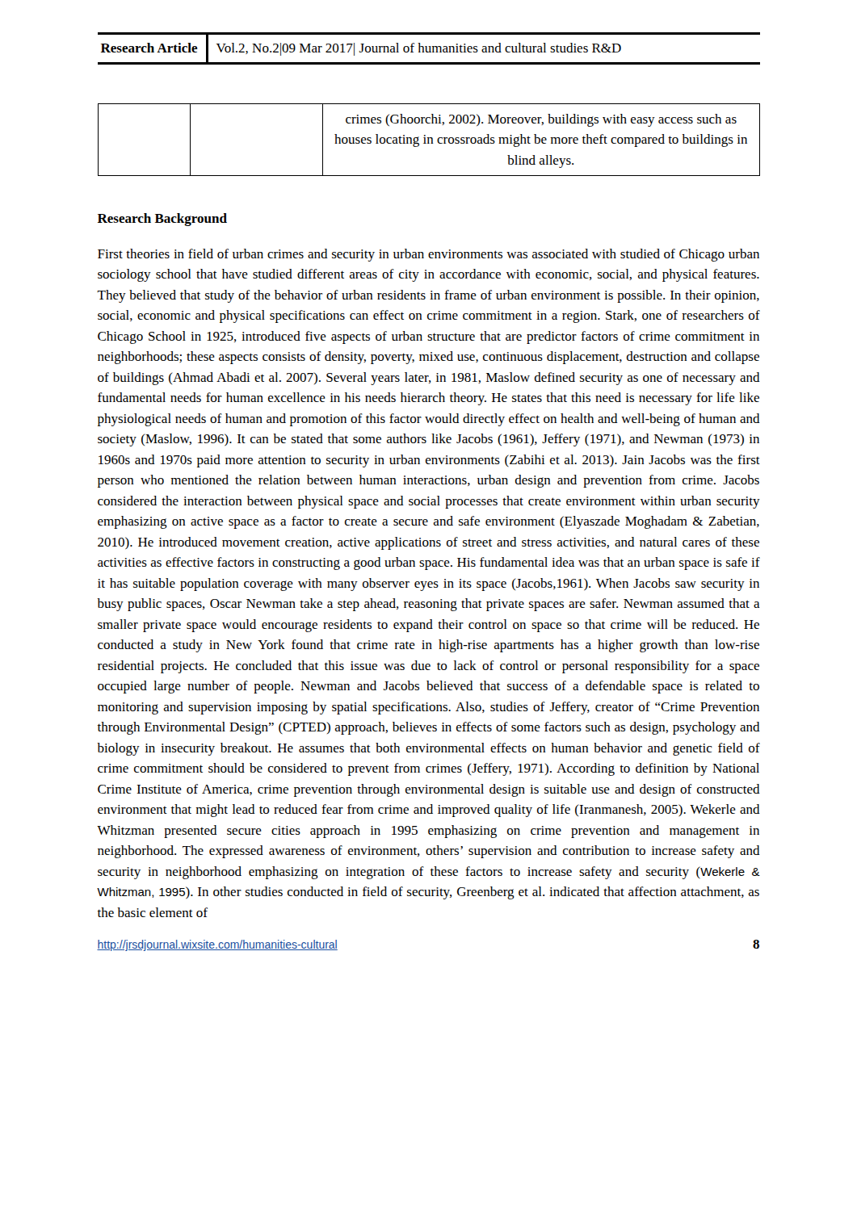Research Article
Vol.2, No.2|09 Mar 2017| Journal of humanities and cultural studies R&D
| | | crimes (Ghoorchi, 2002). Moreover, buildings with easy access such as houses locating in crossroads might be more theft compared to buildings in blind alleys. |
Research Background
First theories in field of urban crimes and security in urban environments was associated with studied of Chicago urban sociology school that have studied different areas of city in accordance with economic, social, and physical features. They believed that study of the behavior of urban residents in frame of urban environment is possible. In their opinion, social, economic and physical specifications can effect on crime commitment in a region. Stark, one of researchers of Chicago School in 1925, introduced five aspects of urban structure that are predictor factors of crime commitment in neighborhoods; these aspects consists of density, poverty, mixed use, continuous displacement, destruction and collapse of buildings (Ahmad Abadi et al. 2007). Several years later, in 1981, Maslow defined security as one of necessary and fundamental needs for human excellence in his needs hierarch theory. He states that this need is necessary for life like physiological needs of human and promotion of this factor would directly effect on health and well-being of human and society (Maslow, 1996). It can be stated that some authors like Jacobs (1961), Jeffery (1971), and Newman (1973) in 1960s and 1970s paid more attention to security in urban environments (Zabihi et al. 2013). Jain Jacobs was the first person who mentioned the relation between human interactions, urban design and prevention from crime. Jacobs considered the interaction between physical space and social processes that create environment within urban security emphasizing on active space as a factor to create a secure and safe environment (Elyaszade Moghadam & Zabetian, 2010). He introduced movement creation, active applications of street and stress activities, and natural cares of these activities as effective factors in constructing a good urban space. His fundamental idea was that an urban space is safe if it has suitable population coverage with many observer eyes in its space (Jacobs,1961). When Jacobs saw security in busy public spaces, Oscar Newman take a step ahead, reasoning that private spaces are safer. Newman assumed that a smaller private space would encourage residents to expand their control on space so that crime will be reduced. He conducted a study in New York found that crime rate in high-rise apartments has a higher growth than low-rise residential projects. He concluded that this issue was due to lack of control or personal responsibility for a space occupied large number of people. Newman and Jacobs believed that success of a defendable space is related to monitoring and supervision imposing by spatial specifications. Also, studies of Jeffery, creator of “Crime Prevention through Environmental Design” (CPTED) approach, believes in effects of some factors such as design, psychology and biology in insecurity breakout. He assumes that both environmental effects on human behavior and genetic field of crime commitment should be considered to prevent from crimes (Jeffery, 1971). According to definition by National Crime Institute of America, crime prevention through environmental design is suitable use and design of constructed environment that might lead to reduced fear from crime and improved quality of life (Iranmanesh, 2005). Wekerle and Whitzman presented secure cities approach in 1995 emphasizing on crime prevention and management in neighborhood. The expressed awareness of environment, others’ supervision and contribution to increase safety and security in neighborhood emphasizing on integration of these factors to increase safety and security (Wekerle & Whitzman, 1995). In other studies conducted in field of security, Greenberg et al. indicated that affection attachment, as the basic element of
http://jrsdjournal.wixsite.com/humanities-cultural 8